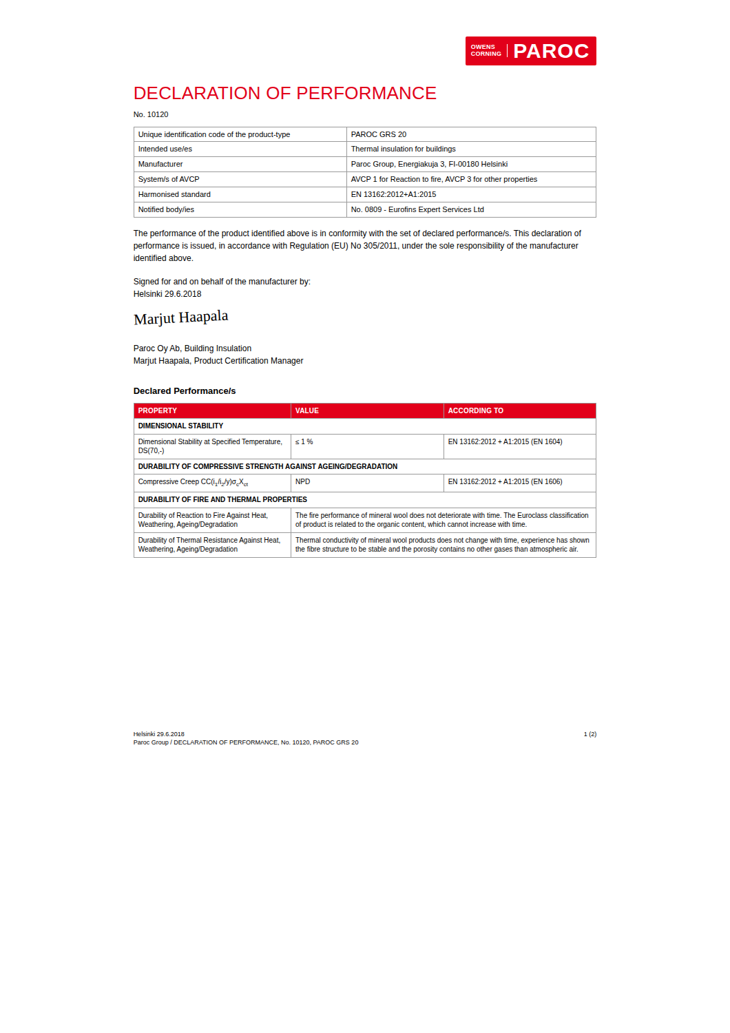OWENS
CORNING PAROC
DECLARATION OF PERFORMANCE
No. 10120
| Unique identification code of the product-type | PAROC GRS 20 |
| Intended use/es | Thermal insulation for buildings |
| Manufacturer | Paroc Group, Energiakuja 3, FI-00180 Helsinki |
| System/s of AVCP | AVCP 1 for Reaction to fire, AVCP 3 for other properties |
| Harmonised standard | EN 13162:2012+A1:2015 |
| Notified body/ies | No. 0809 - Eurofins Expert Services Ltd |
The performance of the product identified above is in conformity with the set of declared performance/s. This declaration of performance is issued, in accordance with Regulation (EU) No 305/2011, under the sole responsibility of the manufacturer identified above.
Signed for and on behalf of the manufacturer by:
Helsinki 29.6.2018
Marjut Haapala
Paroc Oy Ab, Building Insulation
Marjut Haapala, Product Certification Manager
Declared Performance/s
| PROPERTY | VALUE | ACCORDING TO |
| --- | --- | --- |
| DIMENSIONAL STABILITY |
| Dimensional Stability at Specified Temperature, DS(70,-) | ≤ 1 % | EN 13162:2012 + A1:2015 (EN 1604) |
| DURABILITY OF COMPRESSIVE STRENGTH AGAINST AGEING/DEGRADATION |
| Compressive Creep CC(i 1 /i 2 /y)σ c X ct | NPD | EN 13162:2012 + A1:2015 (EN 1606) |
| DURABILITY OF FIRE AND THERMAL PROPERTIES |
| Durability of Reaction to Fire Against Heat, Weathering, Ageing/Degradation | The fire performance of mineral wool does not deteriorate with time. The Euroclass classification of product is related to the organic content, which cannot increase with time. |
| Durability of Thermal Resistance Against Heat, Weathering, Ageing/Degradation | Thermal conductivity of mineral wool products does not change with time, experience has shown the fibre structure to be stable and the porosity contains no other gases than atmospheric air. |
Helsinki 29.6.2018
Paroc Group / DECLARATION OF PERFORMANCE, No. 10120, PAROC GRS 20
1 (2)